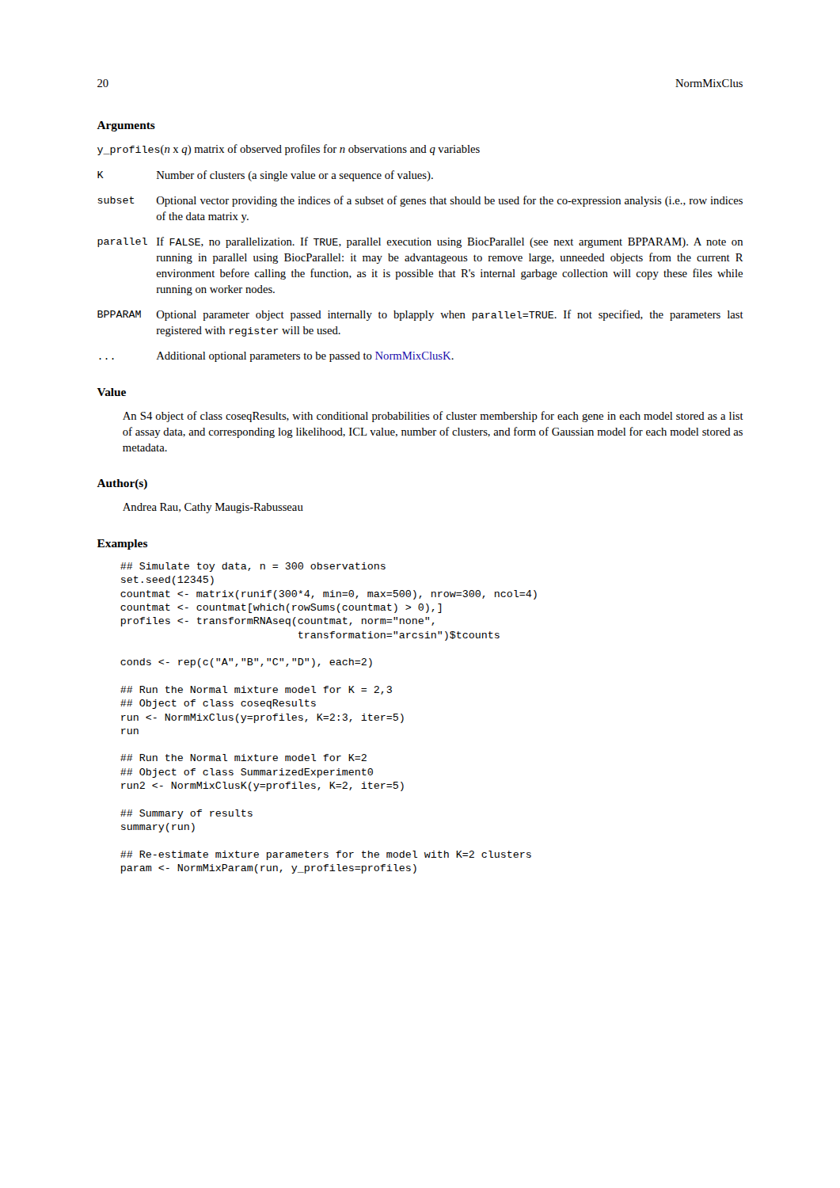20 NormMixClus
Arguments
y_profiles
(n x q) matrix of observed profiles for n observations and q variables
K
Number of clusters (a single value or a sequence of values).
subset
Optional vector providing the indices of a subset of genes that should be used for the co-expression analysis (i.e., row indices of the data matrix y.
parallel
If FALSE, no parallelization. If TRUE, parallel execution using BiocParallel (see next argument BPPARAM). A note on running in parallel using BiocParallel: it may be advantageous to remove large, unneeded objects from the current R environment before calling the function, as it is possible that R's internal garbage collection will copy these files while running on worker nodes.
BPPARAM
Optional parameter object passed internally to bplapply when parallel=TRUE. If not specified, the parameters last registered with register will be used.
...
Additional optional parameters to be passed to NormMixClusK.
Value
An S4 object of class coseqResults, with conditional probabilities of cluster membership for each gene in each model stored as a list of assay data, and corresponding log likelihood, ICL value, number of clusters, and form of Gaussian model for each model stored as metadata.
Author(s)
Andrea Rau, Cathy Maugis-Rabusseau
Examples
## Simulate toy data, n = 300 observations
set.seed(12345)
countmat <- matrix(runif(300*4, min=0, max=500), nrow=300, ncol=4)
countmat <- countmat[which(rowSums(countmat) > 0),]
profiles <- transformRNAseq(countmat, norm="none",
                            transformation="arcsin")$tcounts

conds <- rep(c("A","B","C","D"), each=2)

## Run the Normal mixture model for K = 2,3
## Object of class coseqResults
run <- NormMixClus(y=profiles, K=2:3, iter=5)
run

## Run the Normal mixture model for K=2
## Object of class SummarizedExperiment0
run2 <- NormMixClusK(y=profiles, K=2, iter=5)

## Summary of results
summary(run)

## Re-estimate mixture parameters for the model with K=2 clusters
param <- NormMixParam(run, y_profiles=profiles)